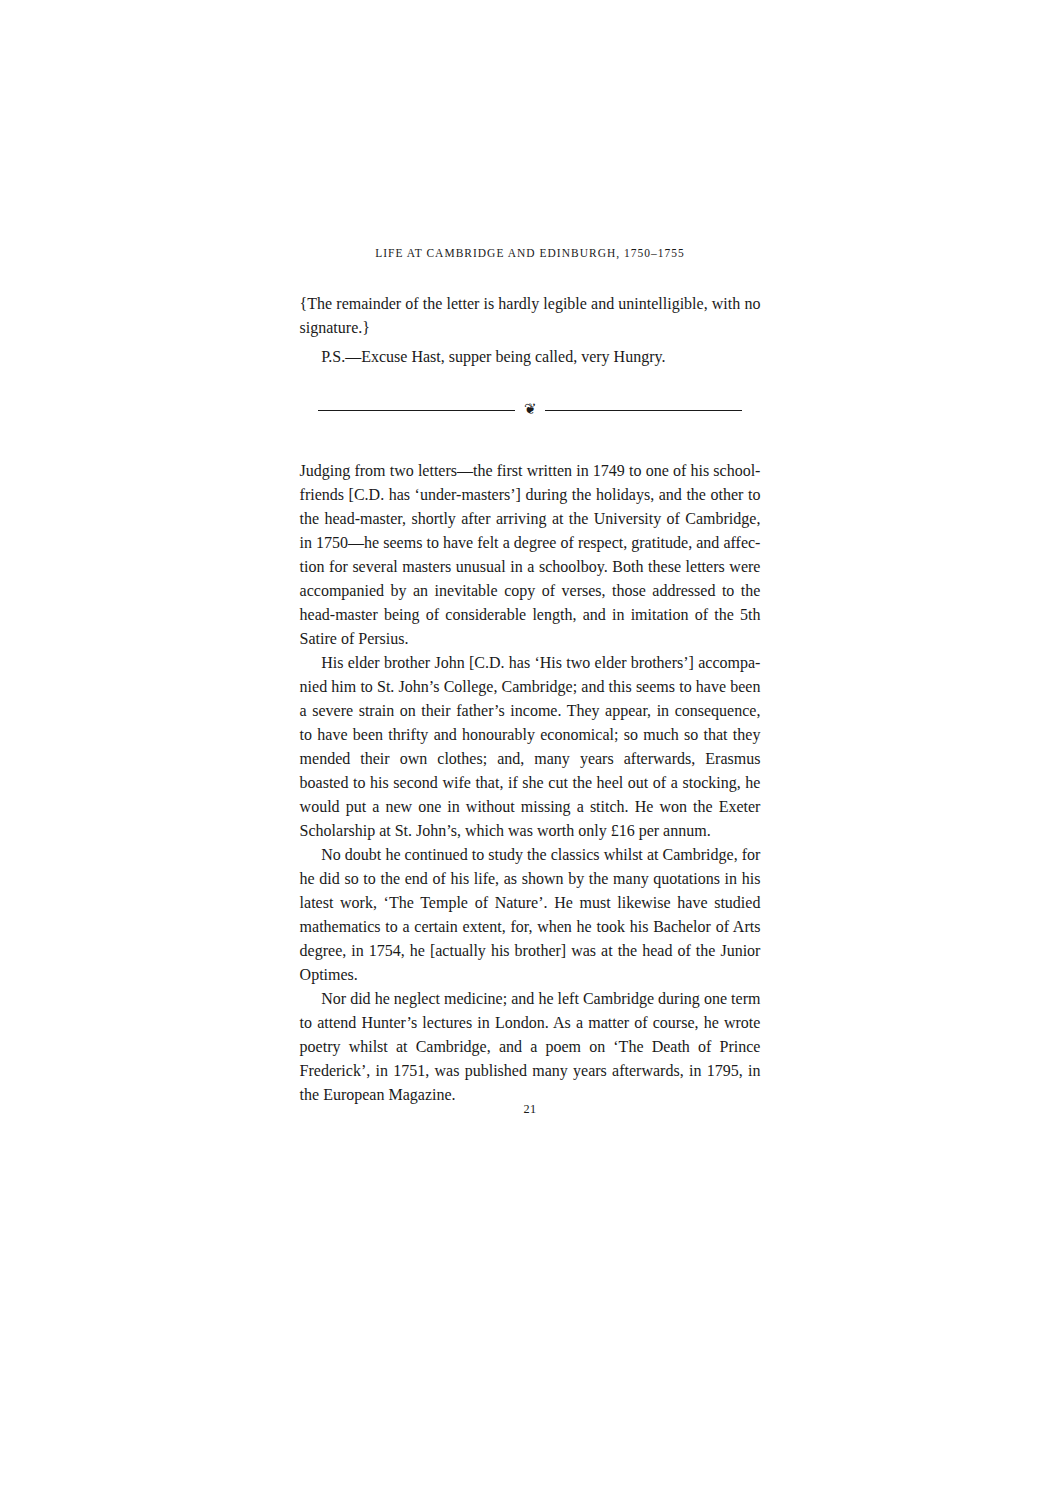Life at Cambridge and Edinburgh, 1750–1755
{The remainder of the letter is hardly legible and unintelligible, with no signature.}
P.S.—Excuse Hast, supper being called, very Hungry.
❦
Judging from two letters—the first written in 1749 to one of his school-friends [C.D. has ‘under-masters’] during the holidays, and the other to the head-master, shortly after arriving at the University of Cambridge, in 1750—he seems to have felt a degree of respect, gratitude, and affection for several masters unusual in a schoolboy. Both these letters were accompanied by an inevitable copy of verses, those addressed to the head-master being of considerable length, and in imitation of the 5th Satire of Persius.
His elder brother John [C.D. has ‘His two elder brothers’] accompanied him to St. John’s College, Cambridge; and this seems to have been a severe strain on their father’s income. They appear, in consequence, to have been thrifty and honourably economical; so much so that they mended their own clothes; and, many years afterwards, Erasmus boasted to his second wife that, if she cut the heel out of a stocking, he would put a new one in without missing a stitch. He won the Exeter Scholarship at St. John’s, which was worth only £16 per annum.
No doubt he continued to study the classics whilst at Cambridge, for he did so to the end of his life, as shown by the many quotations in his latest work, ‘The Temple of Nature’. He must likewise have studied mathematics to a certain extent, for, when he took his Bachelor of Arts degree, in 1754, he [actually his brother] was at the head of the Junior Optimes.
Nor did he neglect medicine; and he left Cambridge during one term to attend Hunter’s lectures in London. As a matter of course, he wrote poetry whilst at Cambridge, and a poem on ‘The Death of Prince Frederick’, in 1751, was published many years afterwards, in 1795, in the European Magazine.
21